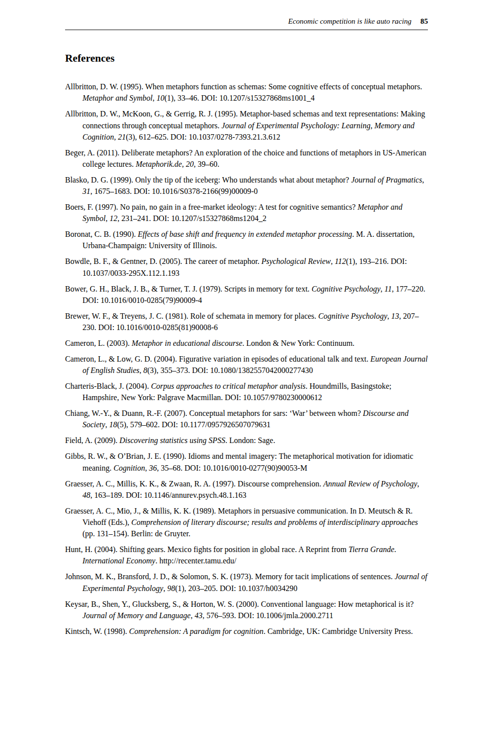Economic competition is like auto racing 85
References
Allbritton, D. W. (1995). When metaphors function as schemas: Some cognitive effects of conceptual metaphors. Metaphor and Symbol, 10(1), 33–46. DOI: 10.1207/s15327868ms1001_4
Allbritton, D. W., McKoon, G., & Gerrig, R. J. (1995). Metaphor-based schemas and text representations: Making connections through conceptual metaphors. Journal of Experimental Psychology: Learning, Memory and Cognition, 21(3), 612–625. DOI: 10.1037/0278-7393.21.3.612
Beger, A. (2011). Deliberate metaphors? An exploration of the choice and functions of metaphors in US-American college lectures. Metaphorik.de, 20, 39–60.
Blasko, D. G. (1999). Only the tip of the iceberg: Who understands what about metaphor? Journal of Pragmatics, 31, 1675–1683. DOI: 10.1016/S0378-2166(99)00009-0
Boers, F. (1997). No pain, no gain in a free-market ideology: A test for cognitive semantics? Metaphor and Symbol, 12, 231–241. DOI: 10.1207/s15327868ms1204_2
Boronat, C. B. (1990). Effects of base shift and frequency in extended metaphor processing. M. A. dissertation, Urbana-Champaign: University of Illinois.
Bowdle, B. F., & Gentner, D. (2005). The career of metaphor. Psychological Review, 112(1), 193–216. DOI: 10.1037/0033-295X.112.1.193
Bower, G. H., Black, J. B., & Turner, T. J. (1979). Scripts in memory for text. Cognitive Psychology, 11, 177–220. DOI: 10.1016/0010-0285(79)90009-4
Brewer, W. F., & Treyens, J. C. (1981). Role of schemata in memory for places. Cognitive Psychology, 13, 207–230. DOI: 10.1016/0010-0285(81)90008-6
Cameron, L. (2003). Metaphor in educational discourse. London & New York: Continuum.
Cameron, L., & Low, G. D. (2004). Figurative variation in episodes of educational talk and text. European Journal of English Studies, 8(3), 355–373. DOI: 10.1080/1382557042000277430
Charteris-Black, J. (2004). Corpus approaches to critical metaphor analysis. Houndmills, Basingstoke; Hampshire, New York: Palgrave Macmillan. DOI: 10.1057/9780230000612
Chiang, W.-Y., & Duann, R.-F. (2007). Conceptual metaphors for sars: ‘War’ between whom? Discourse and Society, 18(5), 579–602. DOI: 10.1177/0957926507079631
Field, A. (2009). Discovering statistics using SPSS. London: Sage.
Gibbs, R. W., & O’Brian, J. E. (1990). Idioms and mental imagery: The metaphorical motivation for idiomatic meaning. Cognition, 36, 35–68. DOI: 10.1016/0010-0277(90)90053-M
Graesser, A. C., Millis, K. K., & Zwaan, R. A. (1997). Discourse comprehension. Annual Review of Psychology, 48, 163–189. DOI: 10.1146/annurev.psych.48.1.163
Graesser, A. C., Mio, J., & Millis, K. K. (1989). Metaphors in persuasive communication. In D. Meutsch & R. Viehoff (Eds.), Comprehension of literary discourse; results and problems of interdisciplinary approaches (pp. 131–154). Berlin: de Gruyter.
Hunt, H. (2004). Shifting gears. Mexico fights for position in global race. A Reprint from Tierra Grande. International Economy. http://recenter.tamu.edu/
Johnson, M. K., Bransford, J. D., & Solomon, S. K. (1973). Memory for tacit implications of sentences. Journal of Experimental Psychology, 98(1), 203–205. DOI: 10.1037/h0034290
Keysar, B., Shen, Y., Glucksberg, S., & Horton, W. S. (2000). Conventional language: How metaphorical is it? Journal of Memory and Language, 43, 576–593. DOI: 10.1006/jmla.2000.2711
Kintsch, W. (1998). Comprehension: A paradigm for cognition. Cambridge, UK: Cambridge University Press.